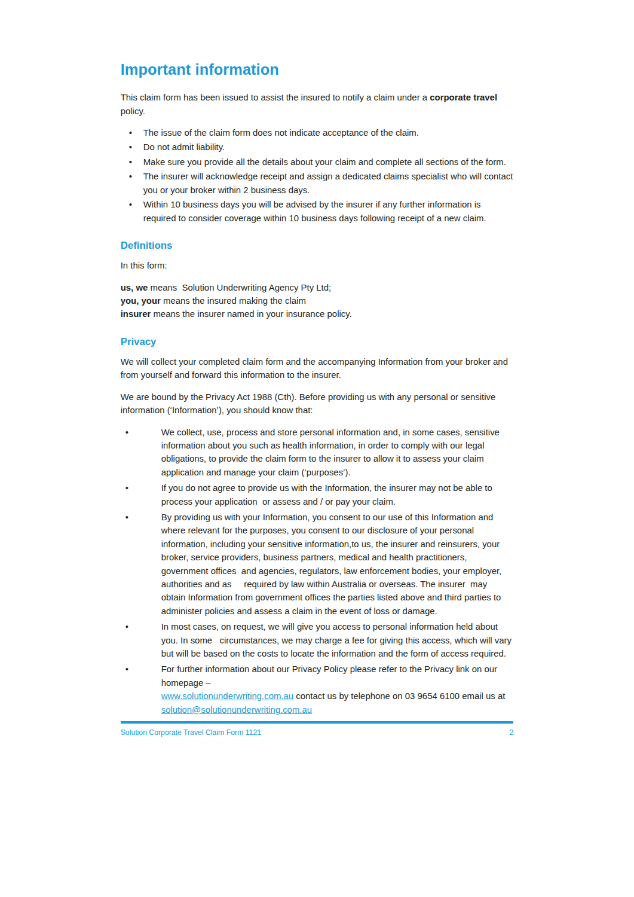Important information
This claim form has been issued to assist the insured to notify a claim under a corporate travel policy.
The issue of the claim form does not indicate acceptance of the claim.
Do not admit liability.
Make sure you provide all the details about your claim and complete all sections of the form.
The insurer will acknowledge receipt and assign a dedicated claims specialist who will contact you or your broker within 2 business days.
Within 10 business days you will be advised by the insurer if any further information is required to consider coverage within 10 business days following receipt of a new claim.
Definitions
In this form:
us, we means Solution Underwriting Agency Pty Ltd;
you, your means the insured making the claim
insurer means the insurer named in your insurance policy.
Privacy
We will collect your completed claim form and the accompanying Information from your broker and from yourself and forward this information to the insurer.
We are bound by the Privacy Act 1988 (Cth). Before providing us with any personal or sensitive information (‘Information’), you should know that:
We collect, use, process and store personal information and, in some cases, sensitive information about you such as health information, in order to comply with our legal obligations, to provide the claim form to the insurer to allow it to assess your claim application and manage your claim (‘purposes’).
If you do not agree to provide us with the Information, the insurer may not be able to process your application or assess and / or pay your claim.
By providing us with your Information, you consent to our use of this Information and where relevant for the purposes, you consent to our disclosure of your personal information, including your sensitive information,to us, the insurer and reinsurers, your broker, service providers, business partners, medical and health practitioners, government offices and agencies, regulators, law enforcement bodies, your employer, authorities and as required by law within Australia or overseas. The insurer may obtain Information from government offices the parties listed above and third parties to administer policies and assess a claim in the event of loss or damage.
In most cases, on request, we will give you access to personal information held about you. In some circumstances, we may charge a fee for giving this access, which will vary but will be based on the costs to locate the information and the form of access required.
For further information about our Privacy Policy please refer to the Privacy link on our homepage –
www.solutionunderwriting.com.au contact us by telephone on 03 9654 6100 email us at solution@solutionunderwriting.com.au
Solution Corporate Travel Claim Form 1121 2